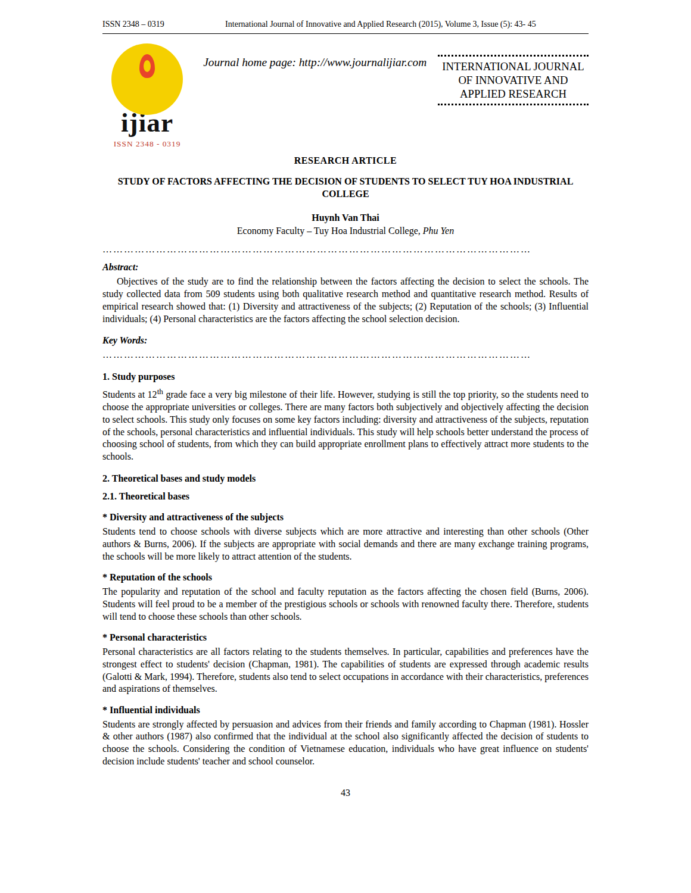ISSN 2348 – 0319 International Journal of Innovative and Applied Research (2015), Volume 3, Issue (5): 43- 45
ijiar
ISSN 2348 - 0319
Journal home page: http://www.journalijiar.com
INTERNATIONAL JOURNAL
OF INNOVATIVE AND
APPLIED RESEARCH
RESEARCH ARTICLE
Study of Factors Affecting the Decision of Students to Select Tuy Hoa Industrial College
Huynh Van Thai
Economy Faculty – Tuy Hoa Industrial College, Phu Yen
…………………………………………………………………………………………………………
Abstract:
Objectives of the study are to find the relationship between the factors affecting the decision to select the schools. The study collected data from 509 students using both qualitative research method and quantitative research method. Results of empirical research showed that: (1) Diversity and attractiveness of the subjects; (2) Reputation of the schools; (3) Influential individuals; (4) Personal characteristics are the factors affecting the school selection decision.
Key Words:
…………………………………………………………………………………………………………
1. Study purposes
Students at 12th grade face a very big milestone of their life. However, studying is still the top priority, so the students need to choose the appropriate universities or colleges. There are many factors both subjectively and objectively affecting the decision to select schools. This study only focuses on some key factors including: diversity and attractiveness of the subjects, reputation of the schools, personal characteristics and influential individuals. This study will help schools better understand the process of choosing school of students, from which they can build appropriate enrollment plans to effectively attract more students to the schools.
2. Theoretical bases and study models
2.1. Theoretical bases
* Diversity and attractiveness of the subjects
Students tend to choose schools with diverse subjects which are more attractive and interesting than other schools (Other authors & Burns, 2006). If the subjects are appropriate with social demands and there are many exchange training programs, the schools will be more likely to attract attention of the students.
* Reputation of the schools
The popularity and reputation of the school and faculty reputation as the factors affecting the chosen field (Burns, 2006). Students will feel proud to be a member of the prestigious schools or schools with renowned faculty there. Therefore, students will tend to choose these schools than other schools.
* Personal characteristics
Personal characteristics are all factors relating to the students themselves. In particular, capabilities and preferences have the strongest effect to students' decision (Chapman, 1981). The capabilities of students are expressed through academic results (Galotti & Mark, 1994). Therefore, students also tend to select occupations in accordance with their characteristics, preferences and aspirations of themselves.
* Influential individuals
Students are strongly affected by persuasion and advices from their friends and family according to Chapman (1981). Hossler & other authors (1987) also confirmed that the individual at the school also significantly affected the decision of students to choose the schools. Considering the condition of Vietnamese education, individuals who have great influence on students' decision include students' teacher and school counselor.
43